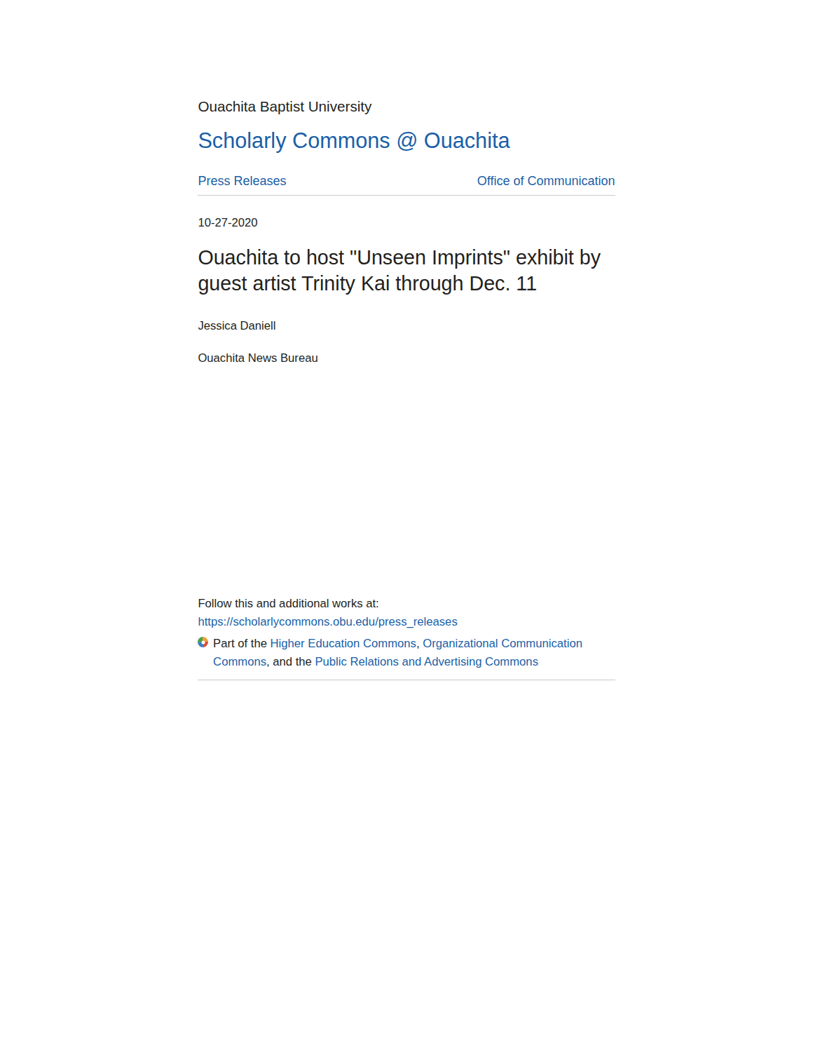Ouachita Baptist University
Scholarly Commons @ Ouachita
Press Releases Office of Communication
10-27-2020
Ouachita to host "Unseen Imprints" exhibit by guest artist Trinity Kai through Dec. 11
Jessica Daniell
Ouachita News Bureau
Follow this and additional works at: https://scholarlycommons.obu.edu/press_releases
Part of the Higher Education Commons, Organizational Communication Commons, and the Public Relations and Advertising Commons